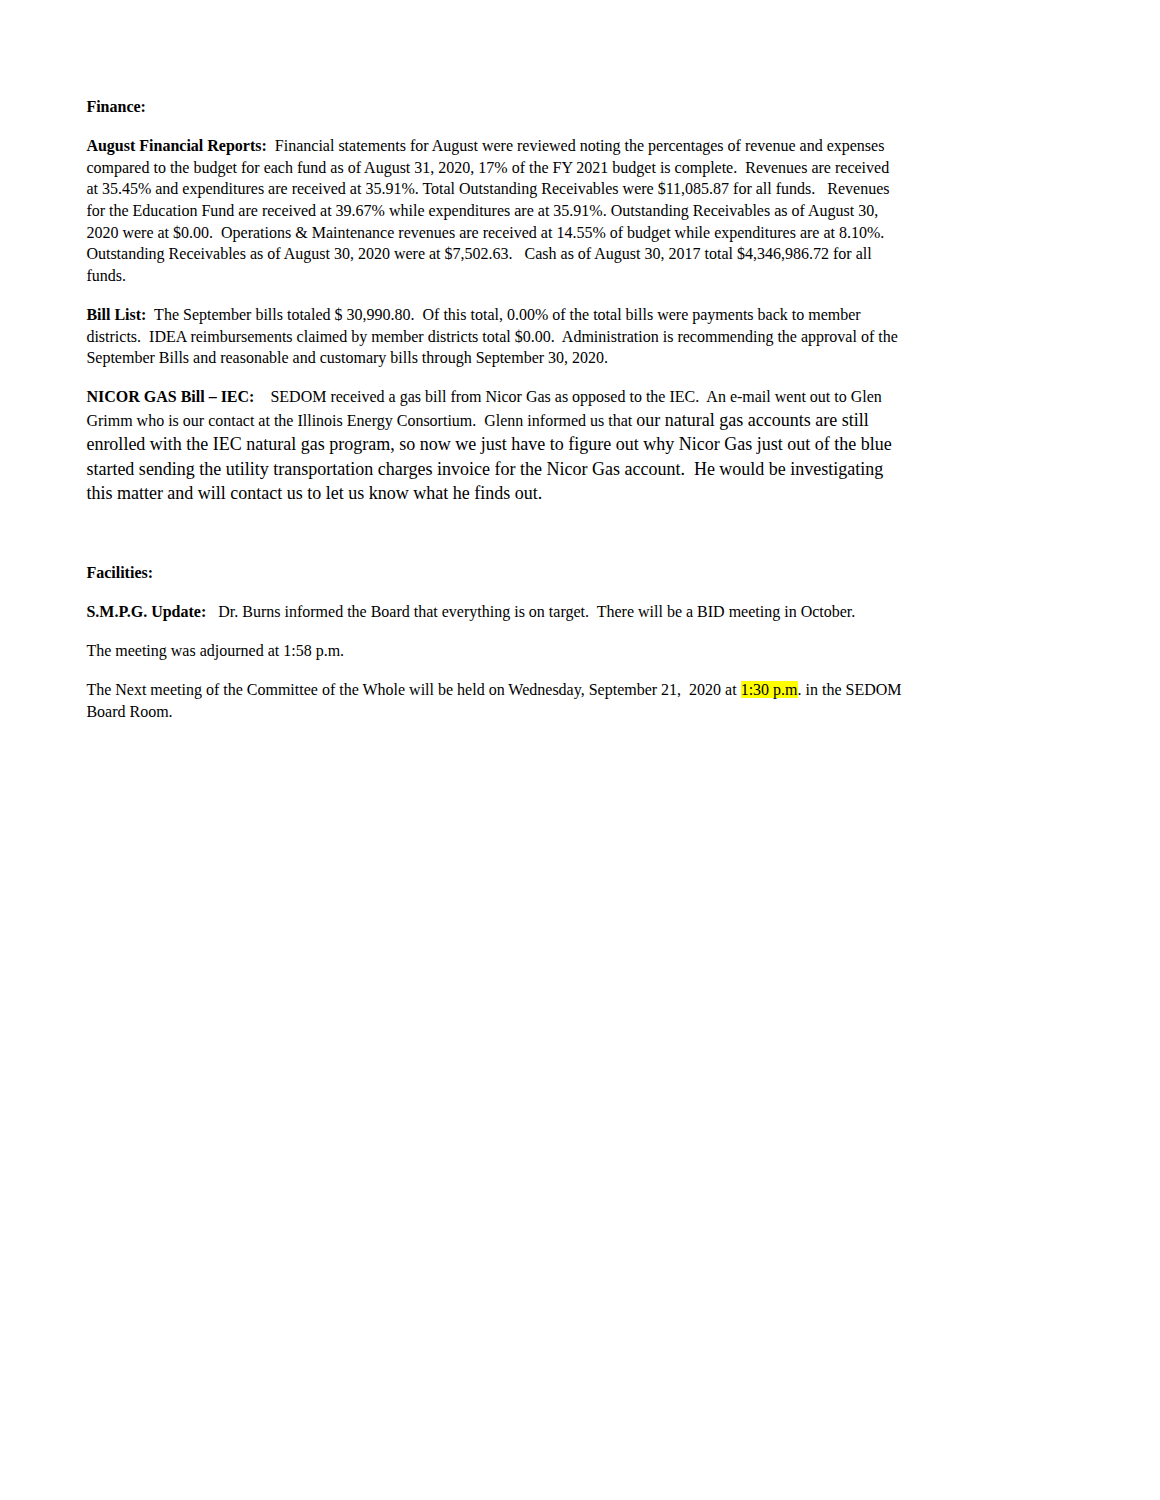Finance:
August Financial Reports: Financial statements for August were reviewed noting the percentages of revenue and expenses compared to the budget for each fund as of August 31, 2020, 17% of the FY 2021 budget is complete. Revenues are received at 35.45% and expenditures are received at 35.91%. Total Outstanding Receivables were $11,085.87 for all funds. Revenues for the Education Fund are received at 39.67% while expenditures are at 35.91%. Outstanding Receivables as of August 30, 2020 were at $0.00. Operations & Maintenance revenues are received at 14.55% of budget while expenditures are at 8.10%. Outstanding Receivables as of August 30, 2020 were at $7,502.63. Cash as of August 30, 2017 total $4,346,986.72 for all funds.
Bill List: The September bills totaled $ 30,990.80. Of this total, 0.00% of the total bills were payments back to member districts. IDEA reimbursements claimed by member districts total $0.00. Administration is recommending the approval of the September Bills and reasonable and customary bills through September 30, 2020.
NICOR GAS Bill – IEC: SEDOM received a gas bill from Nicor Gas as opposed to the IEC. An e-mail went out to Glen Grimm who is our contact at the Illinois Energy Consortium. Glenn informed us that our natural gas accounts are still enrolled with the IEC natural gas program, so now we just have to figure out why Nicor Gas just out of the blue started sending the utility transportation charges invoice for the Nicor Gas account. He would be investigating this matter and will contact us to let us know what he finds out.
Facilities:
S.M.P.G. Update: Dr. Burns informed the Board that everything is on target. There will be a BID meeting in October.
The meeting was adjourned at 1:58 p.m.
The Next meeting of the Committee of the Whole will be held on Wednesday, September 21, 2020 at 1:30 p.m. in the SEDOM Board Room.